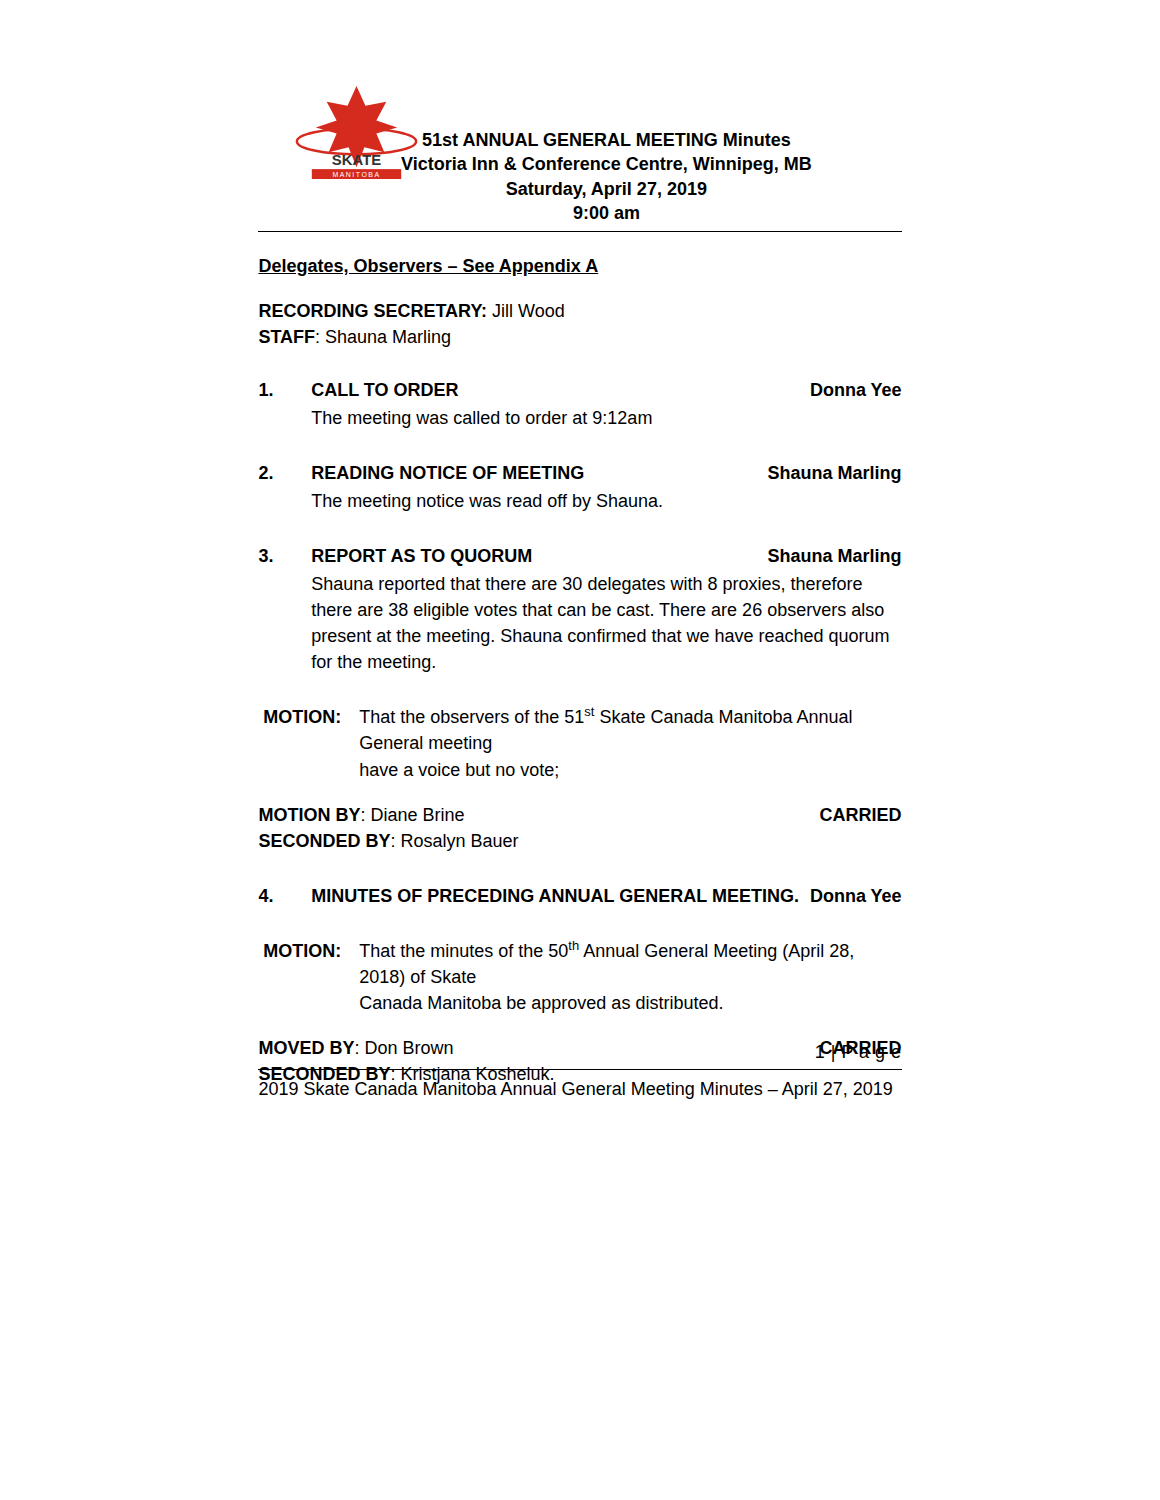51st ANNUAL GENERAL MEETING Minutes Victoria Inn & Conference Centre, Winnipeg, MB Saturday, April 27, 2019 9:00 am
Delegates, Observers – See Appendix A
RECORDING SECRETARY: Jill Wood
STAFF: Shauna Marling
1.
CALL TO ORDER
Donna Yee
The meeting was called to order at 9:12am
2.
READING NOTICE OF MEETING
Shauna Marling
The meeting notice was read off by Shauna.
3.
REPORT AS TO QUORUM
Shauna Marling
Shauna reported that there are 30 delegates with 8 proxies, therefore there are 38 eligible votes that can be cast. There are 26 observers also present at the meeting. Shauna confirmed that we have reached quorum for the meeting.
MOTION:
That the observers of the 51st Skate Canada Manitoba Annual General meeting have a voice but no vote;
MOTION BY: Diane Brine
SECONDED BY: Rosalyn Bauer
CARRIED
4.
MINUTES OF PRECEDING ANNUAL GENERAL MEETING.
Donna Yee
MOTION:
That the minutes of the 50th Annual General Meeting (April 28, 2018) of Skate Canada Manitoba be approved as distributed.
MOVED BY: Don Brown
SECONDED BY: Kristjana Kosheluk.
CARRIED
1 | P a g e
2019 Skate Canada Manitoba Annual General Meeting Minutes – April 27, 2019